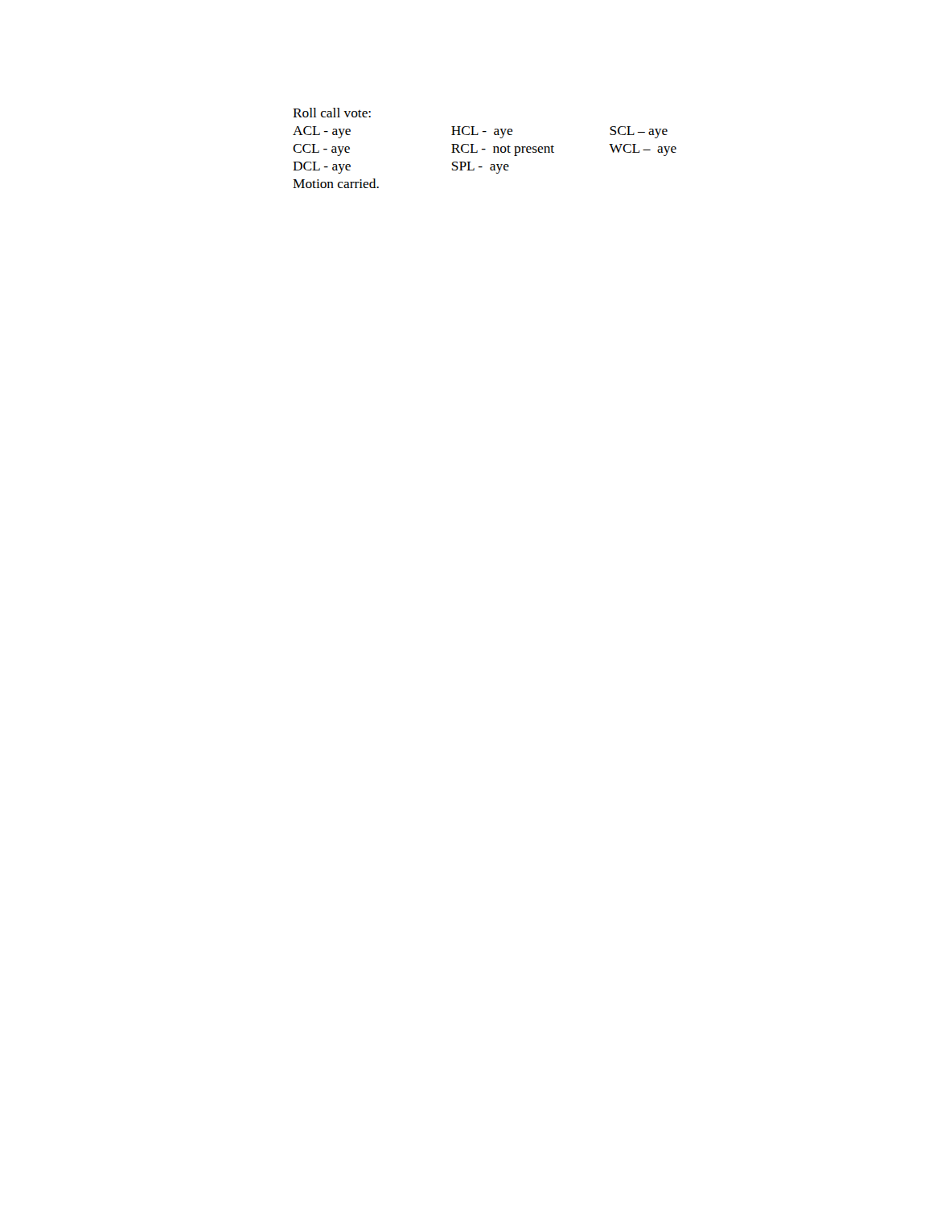Roll call vote:
| ACL - aye | HCL - aye | SCL – aye |
| CCL - aye | RCL - not present | WCL – aye |
| DCL - aye | SPL - aye | |
Motion carried.